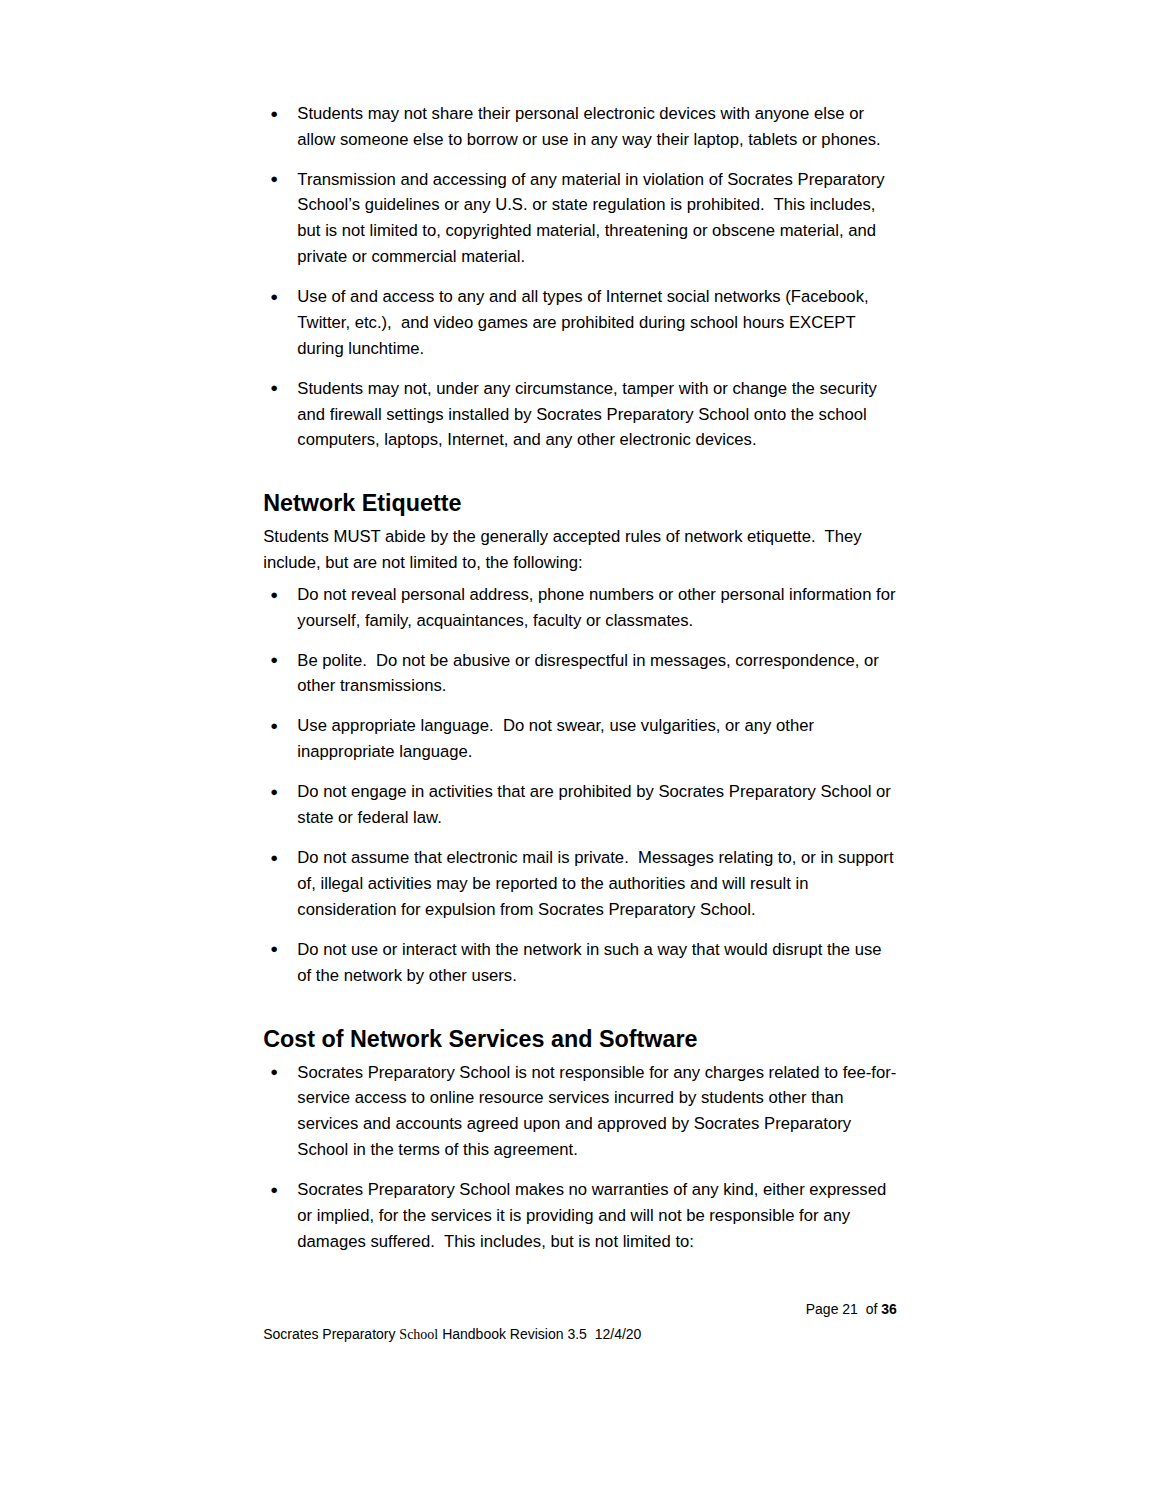Students may not share their personal electronic devices with anyone else or allow someone else to borrow or use in any way their laptop, tablets or phones.
Transmission and accessing of any material in violation of Socrates Preparatory School’s guidelines or any U.S. or state regulation is prohibited. This includes, but is not limited to, copyrighted material, threatening or obscene material, and private or commercial material.
Use of and access to any and all types of Internet social networks (Facebook, Twitter, etc.), and video games are prohibited during school hours EXCEPT during lunchtime.
Students may not, under any circumstance, tamper with or change the security and firewall settings installed by Socrates Preparatory School onto the school computers, laptops, Internet, and any other electronic devices.
Network Etiquette
Students MUST abide by the generally accepted rules of network etiquette. They include, but are not limited to, the following:
Do not reveal personal address, phone numbers or other personal information for yourself, family, acquaintances, faculty or classmates.
Be polite. Do not be abusive or disrespectful in messages, correspondence, or other transmissions.
Use appropriate language. Do not swear, use vulgarities, or any other inappropriate language.
Do not engage in activities that are prohibited by Socrates Preparatory School or state or federal law.
Do not assume that electronic mail is private. Messages relating to, or in support of, illegal activities may be reported to the authorities and will result in consideration for expulsion from Socrates Preparatory School.
Do not use or interact with the network in such a way that would disrupt the use of the network by other users.
Cost of Network Services and Software
Socrates Preparatory School is not responsible for any charges related to fee-for-service access to online resource services incurred by students other than services and accounts agreed upon and approved by Socrates Preparatory School in the terms of this agreement.
Socrates Preparatory School makes no warranties of any kind, either expressed or implied, for the services it is providing and will not be responsible for any damages suffered. This includes, but is not limited to:
Page 21 of 36
Socrates Preparatory School Handbook Revision 3.5 12/4/20